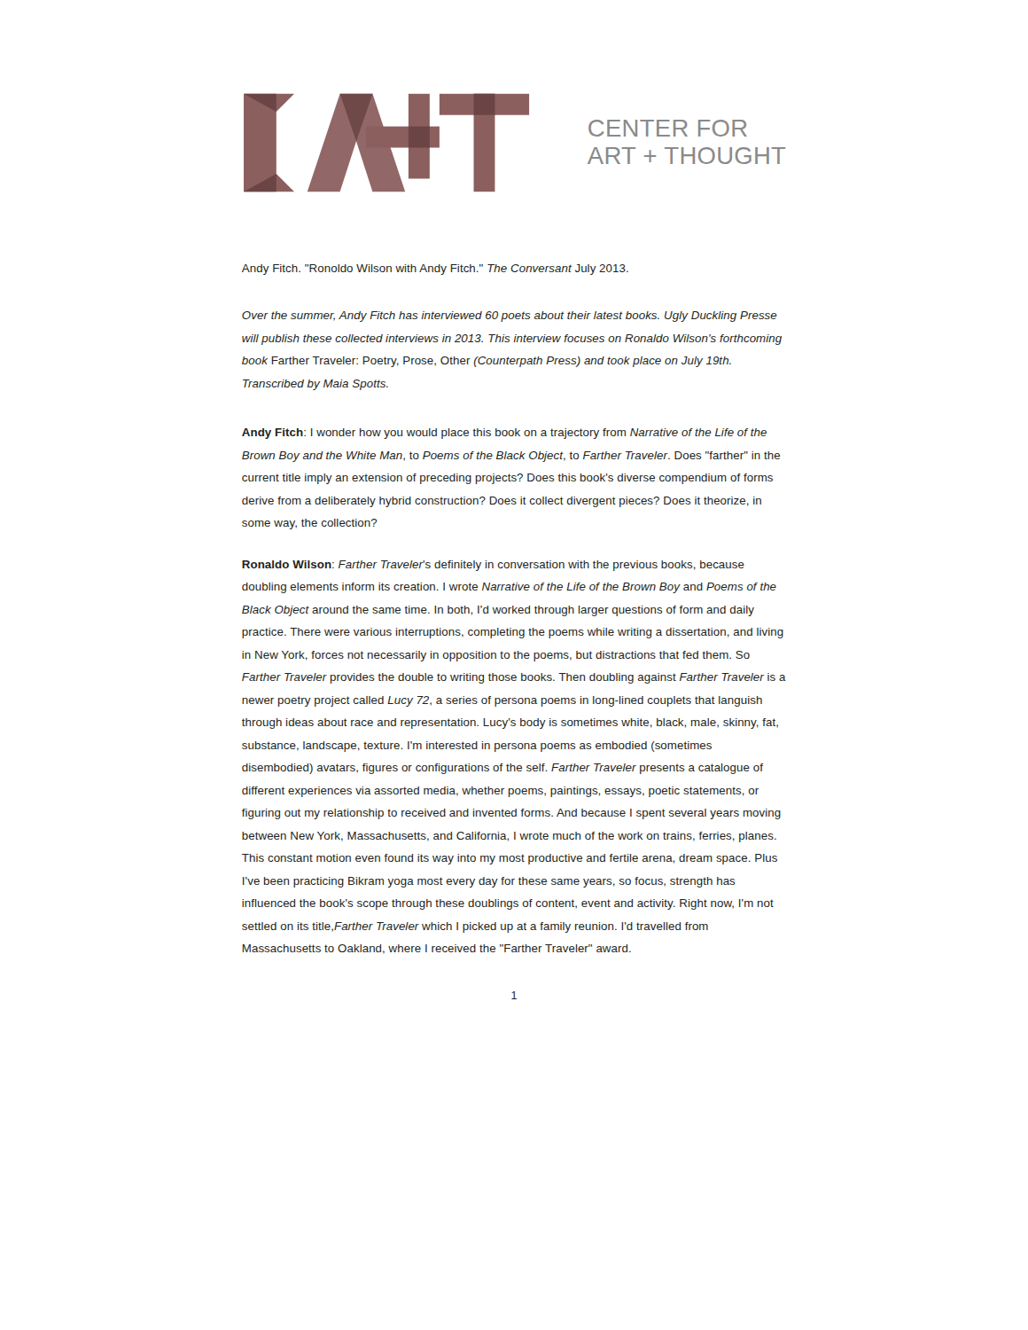CA+T
CENTER FOR
ART + THOUGHT
Andy Fitch. "Ronoldo Wilson with Andy Fitch." The Conversant July 2013.
Over the summer, Andy Fitch has interviewed 60 poets about their latest books. Ugly Duckling Presse will publish these collected interviews in 2013. This interview focuses on Ronaldo Wilson's forthcoming book Farther Traveler: Poetry, Prose, Other (Counterpath Press) and took place on July 19th. Transcribed by Maia Spotts.
Andy Fitch: I wonder how you would place this book on a trajectory from Narrative of the Life of the Brown Boy and the White Man, to Poems of the Black Object, to Farther Traveler. Does "farther" in the current title imply an extension of preceding projects? Does this book's diverse compendium of forms derive from a deliberately hybrid construction? Does it collect divergent pieces? Does it theorize, in some way, the collection?
Ronaldo Wilson: Farther Traveler's definitely in conversation with the previous books, because doubling elements inform its creation. I wrote Narrative of the Life of the Brown Boy and Poems of the Black Object around the same time. In both, I'd worked through larger questions of form and daily practice. There were various interruptions, completing the poems while writing a dissertation, and living in New York, forces not necessarily in opposition to the poems, but distractions that fed them. So Farther Traveler provides the double to writing those books. Then doubling against Farther Traveler is a newer poetry project called Lucy 72, a series of persona poems in long-lined couplets that languish through ideas about race and representation. Lucy's body is sometimes white, black, male, skinny, fat, substance, landscape, texture. I'm interested in persona poems as embodied (sometimes disembodied) avatars, figures or configurations of the self. Farther Traveler presents a catalogue of different experiences via assorted media, whether poems, paintings, essays, poetic statements, or figuring out my relationship to received and invented forms. And because I spent several years moving between New York, Massachusetts, and California, I wrote much of the work on trains, ferries, planes. This constant motion even found its way into my most productive and fertile arena, dream space. Plus I've been practicing Bikram yoga most every day for these same years, so focus, strength has influenced the book's scope through these doublings of content, event and activity. Right now, I'm not settled on its title,Farther Traveler which I picked up at a family reunion. I'd travelled from Massachusetts to Oakland, where I received the "Farther Traveler" award.
1